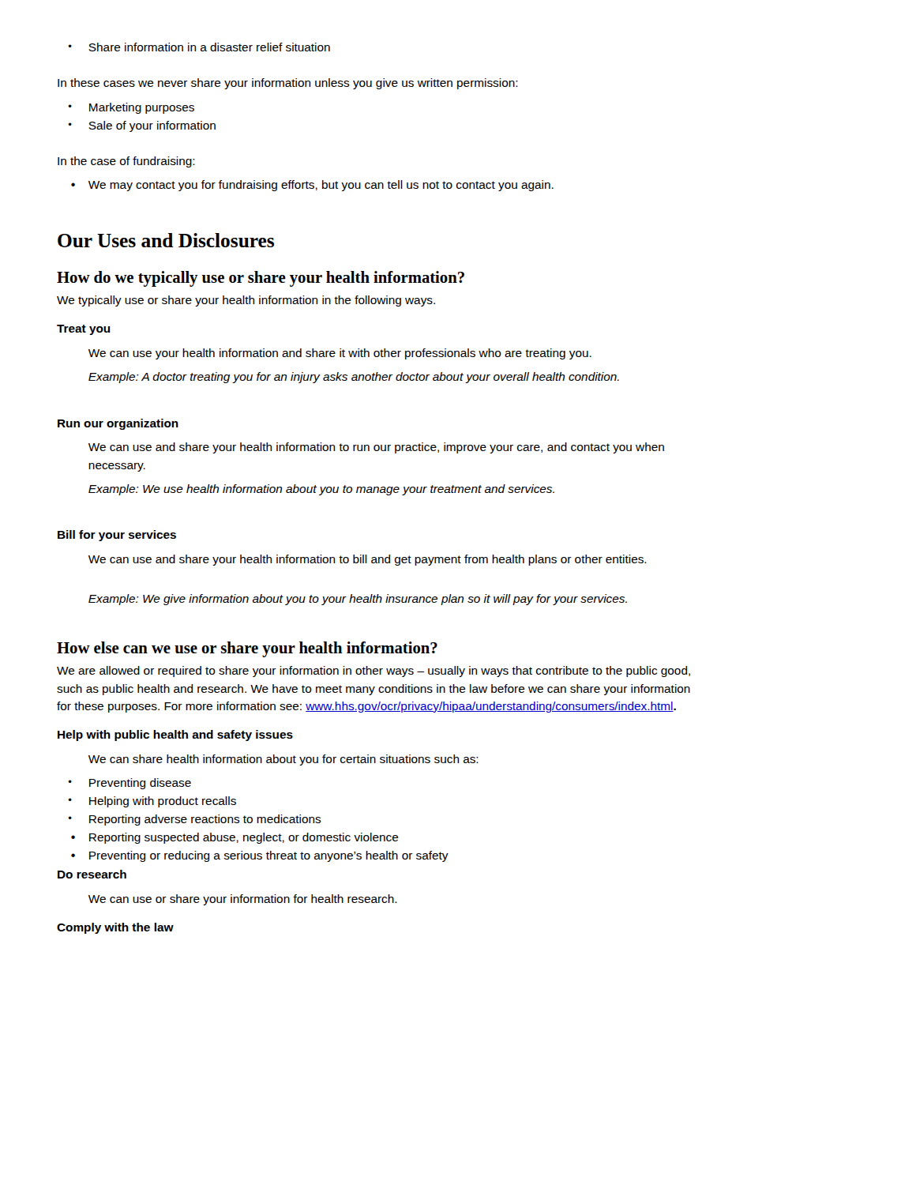Share information in a disaster relief situation
In these cases we never share your information unless you give us written permission:
Marketing purposes
Sale of your information
In the case of fundraising:
We may contact you for fundraising efforts, but you can tell us not to contact you again.
Our Uses and Disclosures
How do we typically use or share your health information?
We typically use or share your health information in the following ways.
Treat you
We can use your health information and share it with other professionals who are treating you.
Example: A doctor treating you for an injury asks another doctor about your overall health condition.
Run our organization
We can use and share your health information to run our practice, improve your care, and contact you when necessary.
Example: We use health information about you to manage your treatment and services.
Bill for your services
We can use and share your health information to bill and get payment from health plans or other entities.
Example: We give information about you to your health insurance plan so it will pay for your services.
How else can we use or share your health information?
We are allowed or required to share your information in other ways – usually in ways that contribute to the public good, such as public health and research. We have to meet many conditions in the law before we can share your information for these purposes. For more information see: www.hhs.gov/ocr/privacy/hipaa/understanding/consumers/index.html.
Help with public health and safety issues
We can share health information about you for certain situations such as:
Preventing disease
Helping with product recalls
Reporting adverse reactions to medications
Reporting suspected abuse, neglect, or domestic violence
Preventing or reducing a serious threat to anyone’s health or safety
Do research
We can use or share your information for health research.
Comply with the law